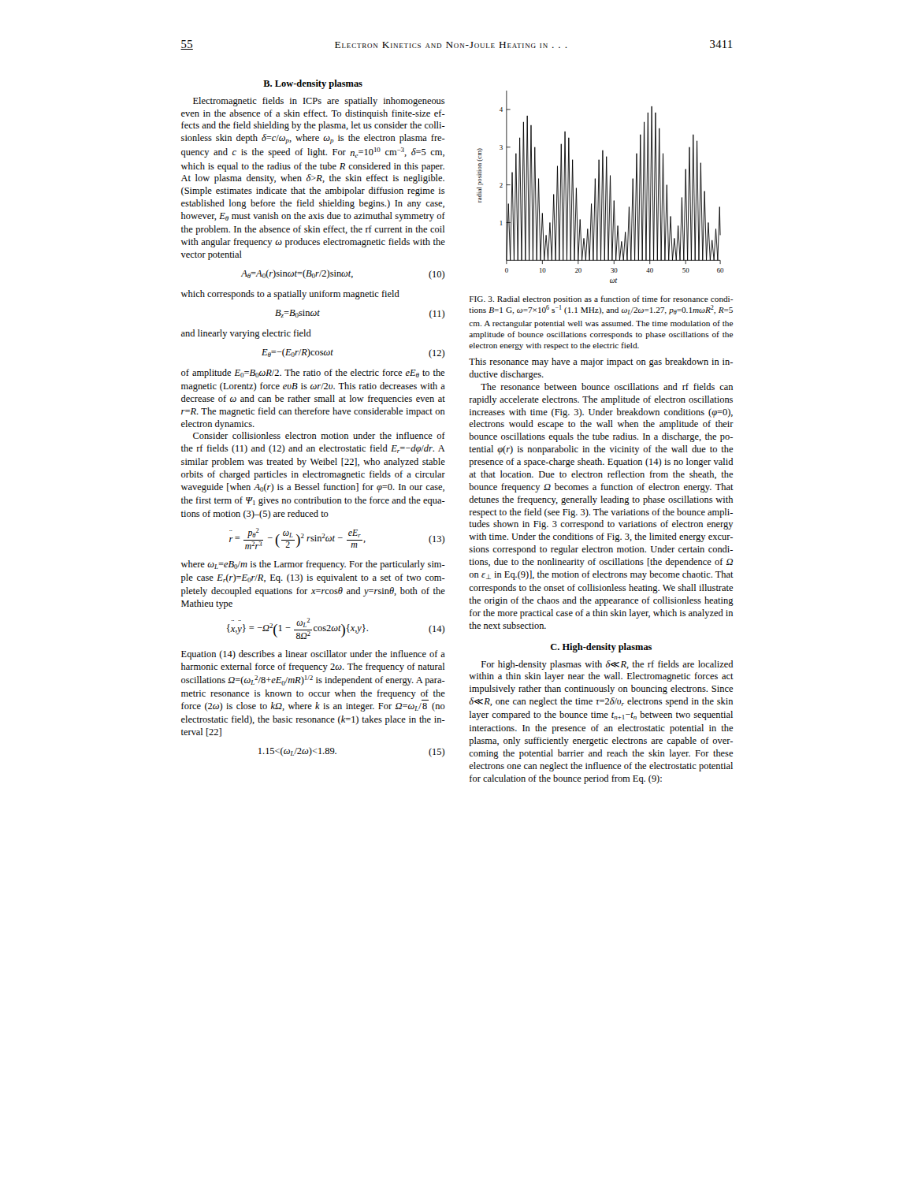55
Electron Kinetics and Non-Joule Heating in . . .
3411
B. Low-density plasmas
Electromagnetic fields in ICPs are spatially inhomogeneous even in the absence of a skin effect. To distinquish finite-size effects and the field shielding by the plasma, let us consider the collisionless skin depth δ=c/ωp, where ωp is the electron plasma frequency and c is the speed of light. For ne=1010 cm−3, δ=5 cm, which is equal to the radius of the tube R considered in this paper. At low plasma density, when δ>R, the skin effect is negligible. (Simple estimates indicate that the ambipolar diffusion regime is established long before the field shielding begins.) In any case, however, Eθ must vanish on the axis due to azimuthal symmetry of the problem. In the absence of skin effect, the rf current in the coil with angular frequency ω produces electromagnetic fields with the vector potential
Aθ=A0(r)sinωt=(B0r/2)sinωt,
(10)
which corresponds to a spatially uniform magnetic field
Bz=B0sinωt
(11)
and linearly varying electric field
Eθ=−(E0r/R)cosωt
(12)
of amplitude E0=B0ωR/2. The ratio of the electric force eEθ to the magnetic (Lorentz) force eυB is ωr/2υ. This ratio decreases with a decrease of ω and can be rather small at low frequencies even at r=R. The magnetic field can therefore have considerable impact on electron dynamics.
Consider collisionless electron motion under the influence of the rf fields (11) and (12) and an electrostatic field Er=−dφ/dr. A similar problem was treated by Weibel [22], who analyzed stable orbits of charged particles in electromagnetic fields of a circular waveguide [when A0(r) is a Bessel function] for φ=0. In our case, the first term of Ψ1 gives no contribution to the force and the equations of motion (3)–(5) are reduced to
r = pθ2 m2r3 − (ωL 2)2 rsin2ωt − eEr m,
(13)
where ωL=eB0/m is the Larmor frequency. For the particularly simple case Er(r)=E0r/R, Eq. (13) is equivalent to a set of two completely decoupled equations for x=rcosθ and y=rsinθ, both of the Mathieu type
{x,y} = −Ω2(1 − ωL28Ω2cos2ωt){x,y}.
(14)
Equation (14) describes a linear oscillator under the influence of a harmonic external force of frequency 2ω. The frequency of natural oscillations Ω=(ωL2/8+eE0/mR)1/2 is independent of energy. A parametric resonance is known to occur when the frequency of the force (2ω) is close to kΩ, where k is an integer. For Ω=ωL/8 (no electrostatic field), the basic resonance (k=1) takes place in the interval [22]
1.15<(ωL/2ω)<1.89.
(15)
1 2 3 4 0 10 20 30 40 50 60 ωt radial position (cm)
FIG. 3. Radial electron position as a function of time for resonance conditions B=1 G, ω=7×106 s−1 (1.1 MHz), and ωL/2ω=1.27, pθ=0.1mωR2, R=5 cm. A rectangular potential well was assumed. The time modulation of the amplitude of bounce oscillations corresponds to phase oscillations of the electron energy with respect to the electric field.
This resonance may have a major impact on gas breakdown in inductive discharges.
The resonance between bounce oscillations and rf fields can rapidly accelerate electrons. The amplitude of electron oscillations increases with time (Fig. 3). Under breakdown conditions (φ=0), electrons would escape to the wall when the amplitude of their bounce oscillations equals the tube radius. In a discharge, the potential φ(r) is nonparabolic in the vicinity of the wall due to the presence of a space-charge sheath. Equation (14) is no longer valid at that location. Due to electron reflection from the sheath, the bounce frequency Ω becomes a function of electron energy. That detunes the frequency, generally leading to phase oscillations with respect to the field (see Fig. 3). The variations of the bounce amplitudes shown in Fig. 3 correspond to variations of electron energy with time. Under the conditions of Fig. 3, the limited energy excursions correspond to regular electron motion. Under certain conditions, due to the nonlinearity of oscillations [the dependence of Ω on ε⊥ in Eq.(9)], the motion of electrons may become chaotic. That corresponds to the onset of collisionless heating. We shall illustrate the origin of the chaos and the appearance of collisionless heating for the more practical case of a thin skin layer, which is analyzed in the next subsection.
C. High-density plasmas
For high-density plasmas with δ≪R, the rf fields are localized within a thin skin layer near the wall. Electromagnetic forces act impulsively rather than continuously on bouncing electrons. Since δ≪R, one can neglect the time τ=2δ/υr electrons spend in the skin layer compared to the bounce time tn+1−tn between two sequential interactions. In the presence of an electrostatic potential in the plasma, only sufficiently energetic electrons are capable of overcoming the potential barrier and reach the skin layer. For these electrons one can neglect the influence of the electrostatic potential for calculation of the bounce period from Eq. (9):